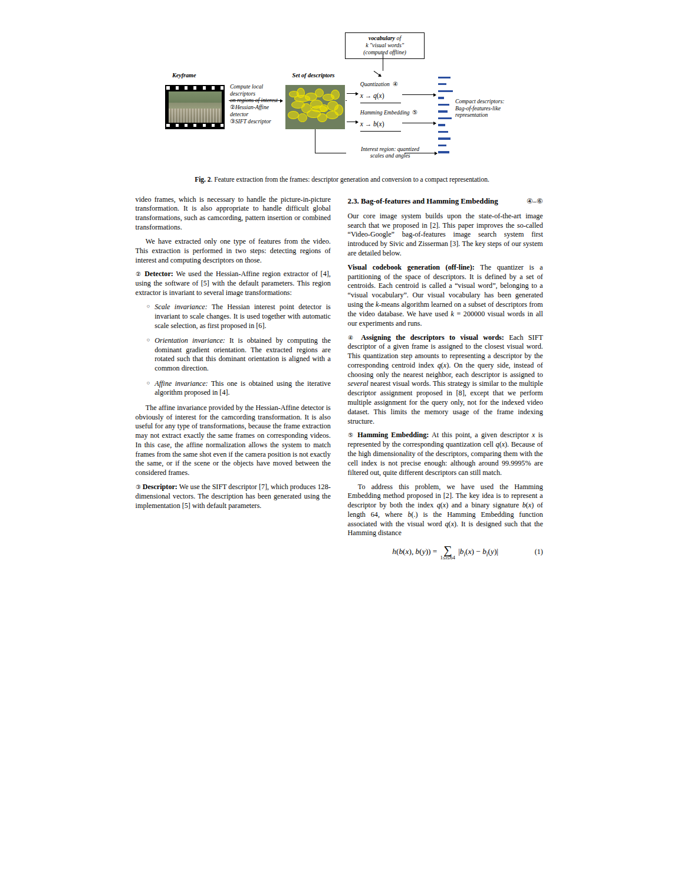vocabulary of
k "visual words"
(computed offline)
Keyframe
Set of descriptors
Compute local descriptors
on regions of interest
② Hessian-Affine detector
③ SIFT descriptor
Quantization ④
x → q(x)
Hamming Embedding ⑤
x → b(x)
Interest region: quantized
scales and angles
Compact descriptors:
Bag-of-features-like
representation
Fig. 2. Feature extraction from the frames: descriptor generation and conversion to a compact representation.
video frames, which is necessary to handle the picture-in-picture transformation. It is also appropriate to handle difficult global transformations, such as camcording, pattern insertion or combined transformations.
We have extracted only one type of features from the video. This extraction is performed in two steps: detecting regions of interest and computing descriptors on those.
② Detector: We used the Hessian-Affine region extractor of [4], using the software of [5] with the default parameters. This region extractor is invariant to several image transformations:
Scale invariance: The Hessian interest point detector is invariant to scale changes. It is used together with automatic scale selection, as first proposed in [6].
Orientation invariance: It is obtained by computing the dominant gradient orientation. The extracted regions are rotated such that this dominant orientation is aligned with a common direction.
Affine invariance: This one is obtained using the iterative algorithm proposed in [4].
The affine invariance provided by the Hessian-Affine detector is obviously of interest for the camcording transformation. It is also useful for any type of transformations, because the frame extraction may not extract exactly the same frames on corresponding videos. In this case, the affine normalization allows the system to match frames from the same shot even if the camera position is not exactly the same, or if the scene or the objects have moved between the considered frames.
③ Descriptor: We use the SIFT descriptor [7], which produces 128-dimensional vectors. The description has been generated using the implementation [5] with default parameters.
2.3. Bag-of-features and Hamming Embedding
④–⑥
Our core image system builds upon the state-of-the-art image search that we proposed in [2]. This paper improves the so-called “Video-Google” bag-of-features image search system first introduced by Sivic and Zisserman [3]. The key steps of our system are detailed below.
Visual codebook generation (off-line): The quantizer is a partitioning of the space of descriptors. It is defined by a set of centroids. Each centroid is called a “visual word”, belonging to a “visual vocabulary”. Our visual vocabulary has been generated using the k-means algorithm learned on a subset of descriptors from the video database. We have used k = 200000 visual words in all our experiments and runs.
④ Assigning the descriptors to visual words: Each SIFT descriptor of a given frame is assigned to the closest visual word. This quantization step amounts to representing a descriptor by the corresponding centroid index q(x). On the query side, instead of choosing only the nearest neighbor, each descriptor is assigned to several nearest visual words. This strategy is similar to the multiple descriptor assignment proposed in [8], except that we perform multiple assignment for the query only, not for the indexed video dataset. This limits the memory usage of the frame indexing structure.
⑤ Hamming Embedding: At this point, a given descriptor x is represented by the corresponding quantization cell q(x). Because of the high dimensionality of the descriptors, comparing them with the cell index is not precise enough: although around 99.9995% are filtered out, quite different descriptors can still match.
To address this problem, we have used the Hamming Embedding method proposed in [2]. The key idea is to represent a descriptor by both the index q(x) and a binary signature b(x) of length 64, where b(.) is the Hamming Embedding function associated with the visual word q(x). It is designed such that the Hamming distance
h(b(x), b(y)) = ∑1≤i≤64 |bi(x) − bi(y)| (1)